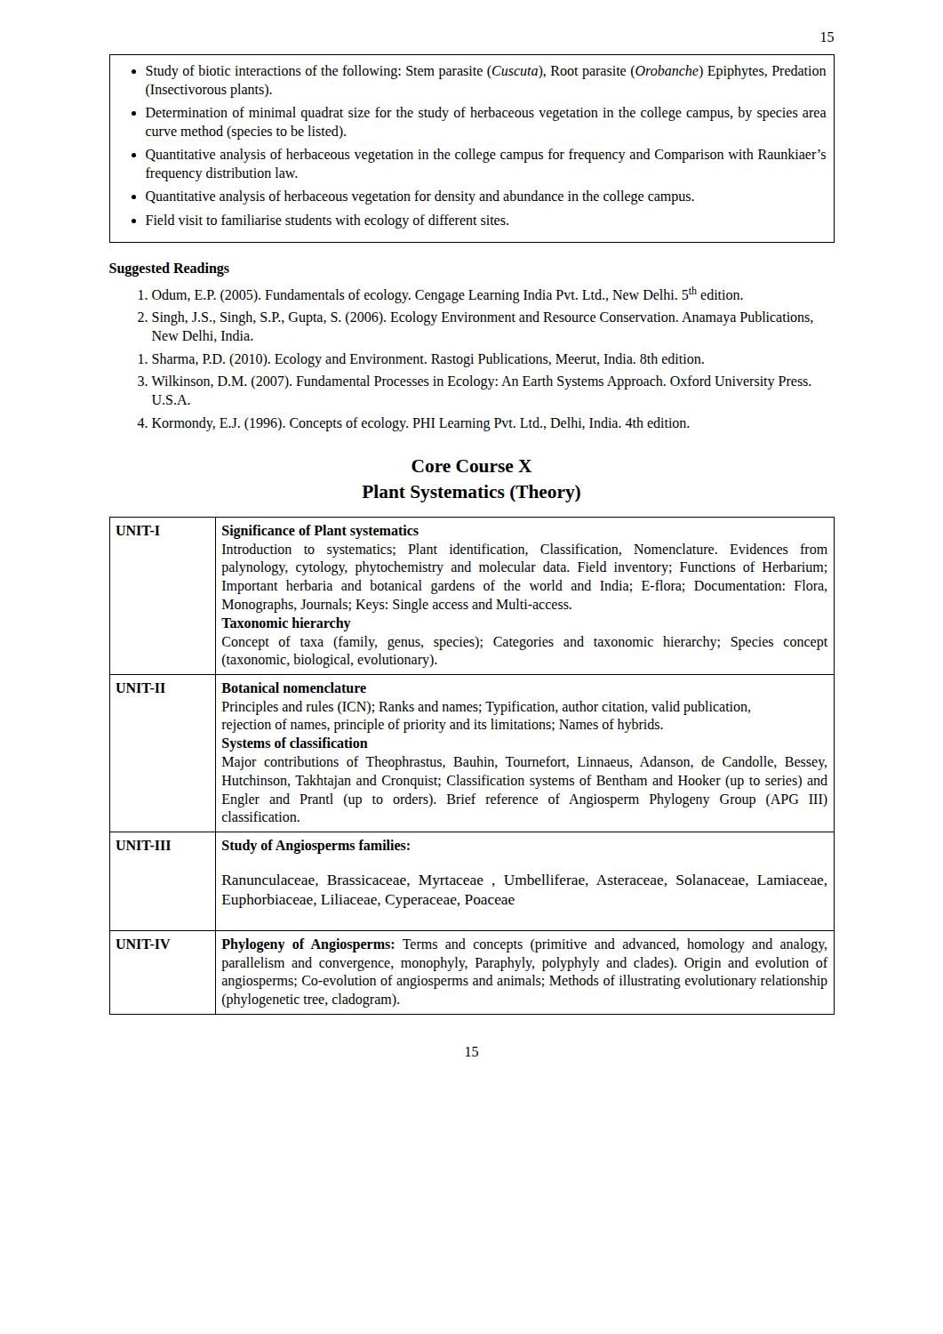15
Study of biotic interactions of the following: Stem parasite (Cuscuta), Root parasite (Orobanche) Epiphytes, Predation (Insectivorous plants).
Determination of minimal quadrat size for the study of herbaceous vegetation in the college campus, by species area curve method (species to be listed).
Quantitative analysis of herbaceous vegetation in the college campus for frequency and Comparison with Raunkiaer’s frequency distribution law.
Quantitative analysis of herbaceous vegetation for density and abundance in the college campus.
Field visit to familiarise students with ecology of different sites.
Suggested Readings
Odum, E.P. (2005). Fundamentals of ecology. Cengage Learning India Pvt. Ltd., New Delhi. 5th edition.
Singh, J.S., Singh, S.P., Gupta, S. (2006). Ecology Environment and Resource Conservation. Anamaya Publications, New Delhi, India.
Sharma, P.D. (2010). Ecology and Environment. Rastogi Publications, Meerut, India. 8th edition.
Wilkinson, D.M. (2007). Fundamental Processes in Ecology: An Earth Systems Approach. Oxford University Press. U.S.A.
Kormondy, E.J. (1996). Concepts of ecology. PHI Learning Pvt. Ltd., Delhi, India. 4th edition.
Core Course X
Plant Systematics (Theory)
| UNIT-I | Significance of Plant systematics Introduction to systematics; Plant identification, Classification, Nomenclature. Evidences from palynology, cytology, phytochemistry and molecular data. Field inventory; Functions of Herbarium; Important herbaria and botanical gardens of the world and India; E-flora; Documentation: Flora, Monographs, Journals; Keys: Single access and Multi-access. Taxonomic hierarchy Concept of taxa (family, genus, species); Categories and taxonomic hierarchy; Species concept (taxonomic, biological, evolutionary). |
| UNIT-II | Botanical nomenclature Principles and rules (ICN); Ranks and names; Typification, author citation, valid publication, rejection of names, principle of priority and its limitations; Names of hybrids. Systems of classification Major contributions of Theophrastus, Bauhin, Tournefort, Linnaeus, Adanson, de Candolle, Bessey, Hutchinson, Takhtajan and Cronquist; Classification systems of Bentham and Hooker (up to series) and Engler and Prantl (up to orders). Brief reference of Angiosperm Phylogeny Group (APG III) classification. |
| UNIT-III | Study of Angiosperms families: Ranunculaceae, Brassicaceae, Myrtaceae , Umbelliferae, Asteraceae, Solanaceae, Lamiaceae, Euphorbiaceae, Liliaceae, Cyperaceae, Poaceae |
| UNIT-IV | Phylogeny of Angiosperms: Terms and concepts (primitive and advanced, homology and analogy, parallelism and convergence, monophyly, Paraphyly, polyphyly and clades). Origin and evolution of angiosperms; Co-evolution of angiosperms and animals; Methods of illustrating evolutionary relationship (phylogenetic tree, cladogram). |
15